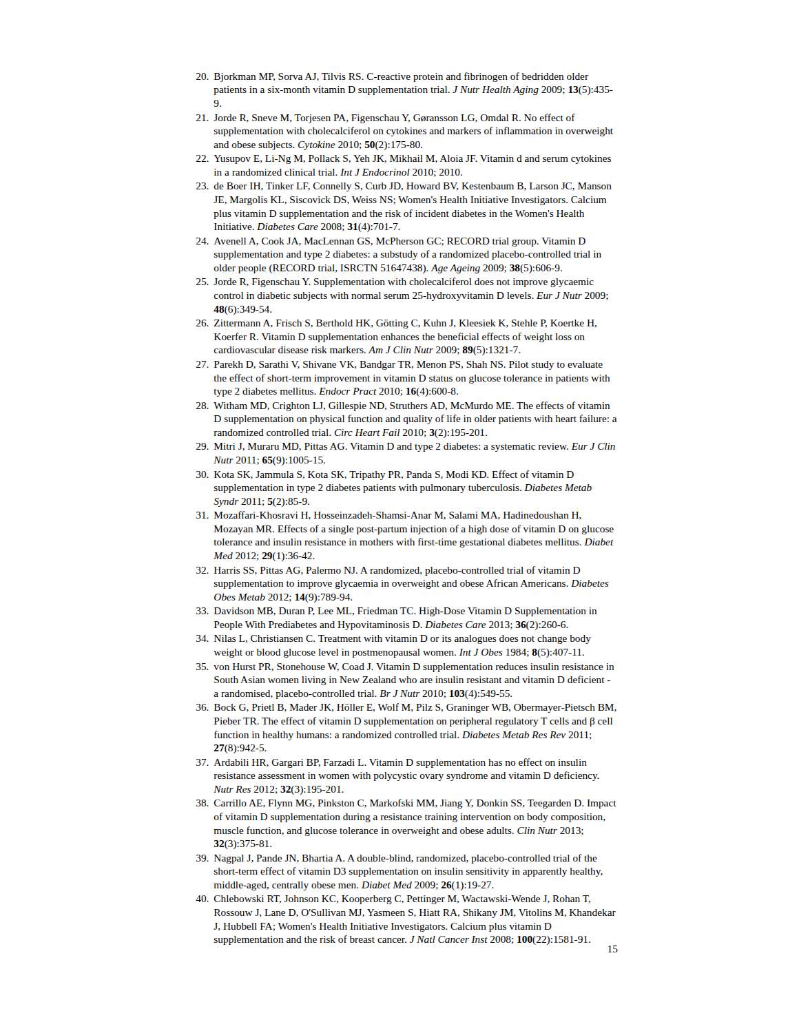20. Bjorkman MP, Sorva AJ, Tilvis RS. C-reactive protein and fibrinogen of bedridden older patients in a six-month vitamin D supplementation trial. J Nutr Health Aging 2009; 13(5):435-9.
21. Jorde R, Sneve M, Torjesen PA, Figenschau Y, Gøransson LG, Omdal R. No effect of supplementation with cholecalciferol on cytokines and markers of inflammation in overweight and obese subjects. Cytokine 2010; 50(2):175-80.
22. Yusupov E, Li-Ng M, Pollack S, Yeh JK, Mikhail M, Aloia JF. Vitamin d and serum cytokines in a randomized clinical trial. Int J Endocrinol 2010; 2010.
23. de Boer IH, Tinker LF, Connelly S, Curb JD, Howard BV, Kestenbaum B, Larson JC, Manson JE, Margolis KL, Siscovick DS, Weiss NS; Women's Health Initiative Investigators. Calcium plus vitamin D supplementation and the risk of incident diabetes in the Women's Health Initiative. Diabetes Care 2008; 31(4):701-7.
24. Avenell A, Cook JA, MacLennan GS, McPherson GC; RECORD trial group. Vitamin D supplementation and type 2 diabetes: a substudy of a randomized placebo-controlled trial in older people (RECORD trial, ISRCTN 51647438). Age Ageing 2009; 38(5):606-9.
25. Jorde R, Figenschau Y. Supplementation with cholecalciferol does not improve glycaemic control in diabetic subjects with normal serum 25-hydroxyvitamin D levels. Eur J Nutr 2009; 48(6):349-54.
26. Zittermann A, Frisch S, Berthold HK, Götting C, Kuhn J, Kleesiek K, Stehle P, Koertke H, Koerfer R. Vitamin D supplementation enhances the beneficial effects of weight loss on cardiovascular disease risk markers. Am J Clin Nutr 2009; 89(5):1321-7.
27. Parekh D, Sarathi V, Shivane VK, Bandgar TR, Menon PS, Shah NS. Pilot study to evaluate the effect of short-term improvement in vitamin D status on glucose tolerance in patients with type 2 diabetes mellitus. Endocr Pract 2010; 16(4):600-8.
28. Witham MD, Crighton LJ, Gillespie ND, Struthers AD, McMurdo ME. The effects of vitamin D supplementation on physical function and quality of life in older patients with heart failure: a randomized controlled trial. Circ Heart Fail 2010; 3(2):195-201.
29. Mitri J, Muraru MD, Pittas AG. Vitamin D and type 2 diabetes: a systematic review. Eur J Clin Nutr 2011; 65(9):1005-15.
30. Kota SK, Jammula S, Kota SK, Tripathy PR, Panda S, Modi KD. Effect of vitamin D supplementation in type 2 diabetes patients with pulmonary tuberculosis. Diabetes Metab Syndr 2011; 5(2):85-9.
31. Mozaffari-Khosravi H, Hosseinzadeh-Shamsi-Anar M, Salami MA, Hadinedoushan H, Mozayan MR. Effects of a single post-partum injection of a high dose of vitamin D on glucose tolerance and insulin resistance in mothers with first-time gestational diabetes mellitus. Diabet Med 2012; 29(1):36-42.
32. Harris SS, Pittas AG, Palermo NJ. A randomized, placebo-controlled trial of vitamin D supplementation to improve glycaemia in overweight and obese African Americans. Diabetes Obes Metab 2012; 14(9):789-94.
33. Davidson MB, Duran P, Lee ML, Friedman TC. High-Dose Vitamin D Supplementation in People With Prediabetes and Hypovitaminosis D. Diabetes Care 2013; 36(2):260-6.
34. Nilas L, Christiansen C. Treatment with vitamin D or its analogues does not change body weight or blood glucose level in postmenopausal women. Int J Obes 1984; 8(5):407-11.
35. von Hurst PR, Stonehouse W, Coad J. Vitamin D supplementation reduces insulin resistance in South Asian women living in New Zealand who are insulin resistant and vitamin D deficient - a randomised, placebo-controlled trial. Br J Nutr 2010; 103(4):549-55.
36. Bock G, Prietl B, Mader JK, Höller E, Wolf M, Pilz S, Graninger WB, Obermayer-Pietsch BM, Pieber TR. The effect of vitamin D supplementation on peripheral regulatory T cells and β cell function in healthy humans: a randomized controlled trial. Diabetes Metab Res Rev 2011; 27(8):942-5.
37. Ardabili HR, Gargari BP, Farzadi L. Vitamin D supplementation has no effect on insulin resistance assessment in women with polycystic ovary syndrome and vitamin D deficiency. Nutr Res 2012; 32(3):195-201.
38. Carrillo AE, Flynn MG, Pinkston C, Markofski MM, Jiang Y, Donkin SS, Teegarden D. Impact of vitamin D supplementation during a resistance training intervention on body composition, muscle function, and glucose tolerance in overweight and obese adults. Clin Nutr 2013; 32(3):375-81.
39. Nagpal J, Pande JN, Bhartia A. A double-blind, randomized, placebo-controlled trial of the short-term effect of vitamin D3 supplementation on insulin sensitivity in apparently healthy, middle-aged, centrally obese men. Diabet Med 2009; 26(1):19-27.
40. Chlebowski RT, Johnson KC, Kooperberg C, Pettinger M, Wactawski-Wende J, Rohan T, Rossouw J, Lane D, O'Sullivan MJ, Yasmeen S, Hiatt RA, Shikany JM, Vitolins M, Khandekar J, Hubbell FA; Women's Health Initiative Investigators. Calcium plus vitamin D supplementation and the risk of breast cancer. J Natl Cancer Inst 2008; 100(22):1581-91.
15